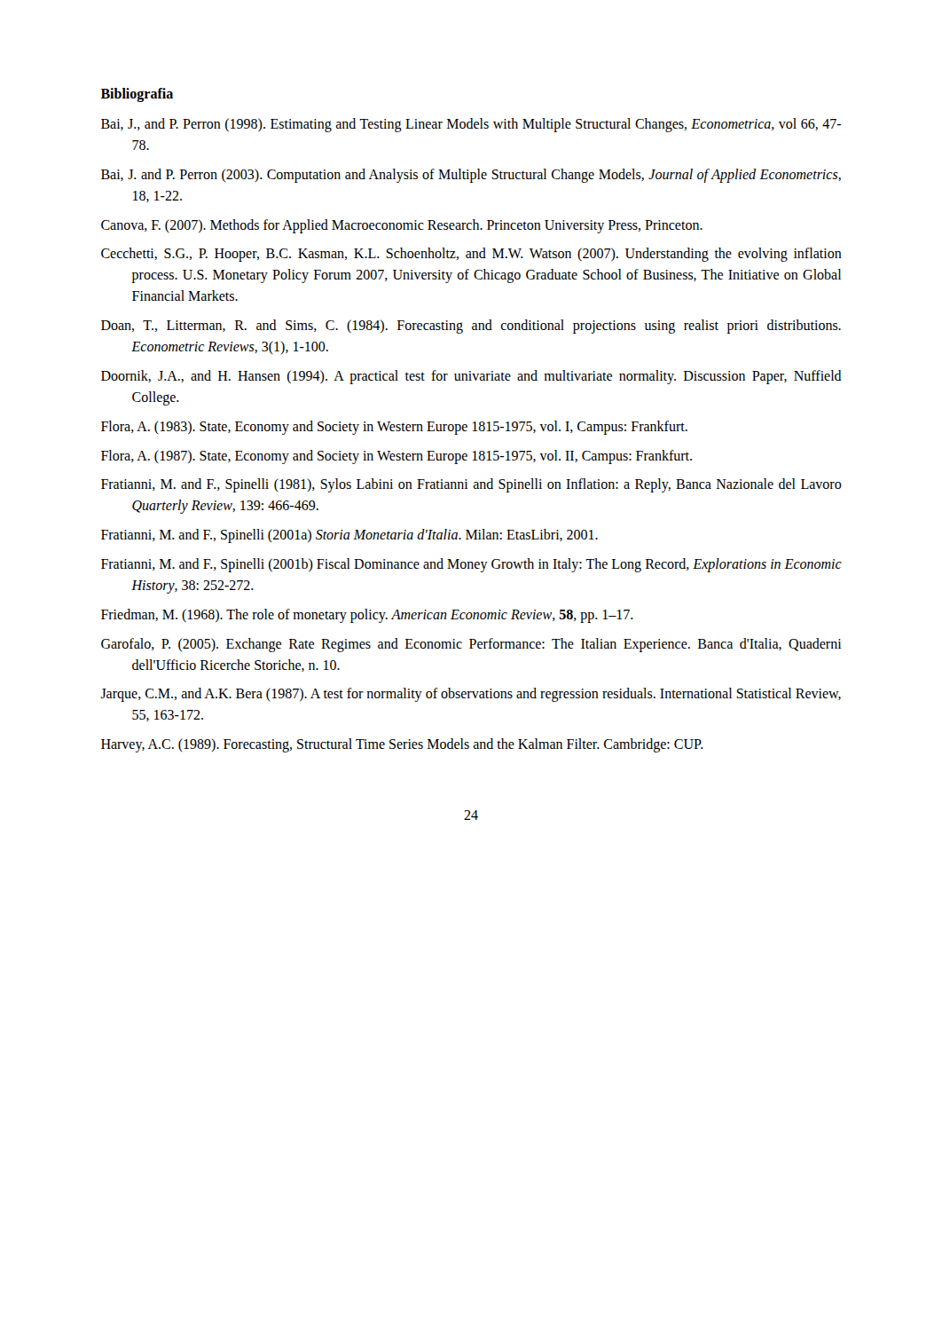Bibliografia
Bai, J., and P. Perron (1998). Estimating and Testing Linear Models with Multiple Structural Changes, Econometrica, vol 66, 47-78.
Bai, J. and P. Perron (2003). Computation and Analysis of Multiple Structural Change Models, Journal of Applied Econometrics, 18, 1-22.
Canova, F. (2007). Methods for Applied Macroeconomic Research. Princeton University Press, Princeton.
Cecchetti, S.G., P. Hooper, B.C. Kasman, K.L. Schoenholtz, and M.W. Watson (2007). Understanding the evolving inflation process. U.S. Monetary Policy Forum 2007, University of Chicago Graduate School of Business, The Initiative on Global Financial Markets.
Doan, T., Litterman, R. and Sims, C. (1984). Forecasting and conditional projections using realist priori distributions. Econometric Reviews, 3(1), 1-100.
Doornik, J.A., and H. Hansen (1994). A practical test for univariate and multivariate normality. Discussion Paper, Nuffield College.
Flora, A. (1983). State, Economy and Society in Western Europe 1815-1975, vol. I, Campus: Frankfurt.
Flora, A. (1987). State, Economy and Society in Western Europe 1815-1975, vol. II, Campus: Frankfurt.
Fratianni, M. and F., Spinelli (1981), Sylos Labini on Fratianni and Spinelli on Inflation: a Reply, Banca Nazionale del Lavoro Quarterly Review, 139: 466-469.
Fratianni, M. and F., Spinelli (2001a) Storia Monetaria d'Italia. Milan: EtasLibri, 2001.
Fratianni, M. and F., Spinelli (2001b) Fiscal Dominance and Money Growth in Italy: The Long Record, Explorations in Economic History, 38: 252-272.
Friedman, M. (1968). The role of monetary policy. American Economic Review, 58, pp. 1–17.
Garofalo, P. (2005). Exchange Rate Regimes and Economic Performance: The Italian Experience. Banca d'Italia, Quaderni dell'Ufficio Ricerche Storiche, n. 10.
Jarque, C.M., and A.K. Bera (1987). A test for normality of observations and regression residuals. International Statistical Review, 55, 163-172.
Harvey, A.C. (1989). Forecasting, Structural Time Series Models and the Kalman Filter. Cambridge: CUP.
24